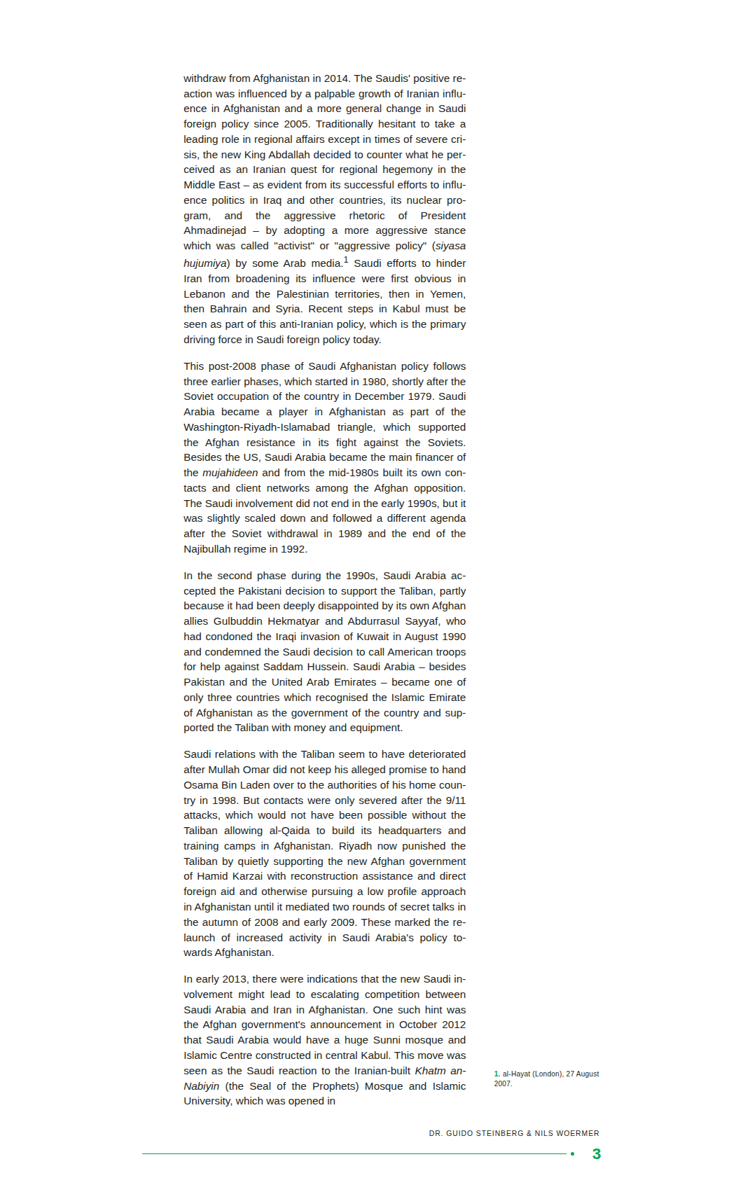withdraw from Afghanistan in 2014. The Saudis' positive reaction was influenced by a palpable growth of Iranian influence in Afghanistan and a more general change in Saudi foreign policy since 2005. Traditionally hesitant to take a leading role in regional affairs except in times of severe crisis, the new King Abdallah decided to counter what he perceived as an Iranian quest for regional hegemony in the Middle East – as evident from its successful efforts to influence politics in Iraq and other countries, its nuclear program, and the aggressive rhetoric of President Ahmadinejad – by adopting a more aggressive stance which was called "activist" or "aggressive policy" (siyasa hujumiya) by some Arab media.1 Saudi efforts to hinder Iran from broadening its influence were first obvious in Lebanon and the Palestinian territories, then in Yemen, then Bahrain and Syria. Recent steps in Kabul must be seen as part of this anti-Iranian policy, which is the primary driving force in Saudi foreign policy today.
This post-2008 phase of Saudi Afghanistan policy follows three earlier phases, which started in 1980, shortly after the Soviet occupation of the country in December 1979. Saudi Arabia became a player in Afghanistan as part of the Washington-Riyadh-Islamabad triangle, which supported the Afghan resistance in its fight against the Soviets. Besides the US, Saudi Arabia became the main financer of the mujahideen and from the mid-1980s built its own contacts and client networks among the Afghan opposition. The Saudi involvement did not end in the early 1990s, but it was slightly scaled down and followed a different agenda after the Soviet withdrawal in 1989 and the end of the Najibullah regime in 1992.
In the second phase during the 1990s, Saudi Arabia accepted the Pakistani decision to support the Taliban, partly because it had been deeply disappointed by its own Afghan allies Gulbuddin Hekmatyar and Abdurrasul Sayyaf, who had condoned the Iraqi invasion of Kuwait in August 1990 and condemned the Saudi decision to call American troops for help against Saddam Hussein. Saudi Arabia – besides Pakistan and the United Arab Emirates – became one of only three countries which recognised the Islamic Emirate of Afghanistan as the government of the country and supported the Taliban with money and equipment.
Saudi relations with the Taliban seem to have deteriorated after Mullah Omar did not keep his alleged promise to hand Osama Bin Laden over to the authorities of his home country in 1998. But contacts were only severed after the 9/11 attacks, which would not have been possible without the Taliban allowing al-Qaida to build its headquarters and training camps in Afghanistan. Riyadh now punished the Taliban by quietly supporting the new Afghan government of Hamid Karzai with reconstruction assistance and direct foreign aid and otherwise pursuing a low profile approach in Afghanistan until it mediated two rounds of secret talks in the autumn of 2008 and early 2009. These marked the re-launch of increased activity in Saudi Arabia's policy towards Afghanistan.
In early 2013, there were indications that the new Saudi involvement might lead to escalating competition between Saudi Arabia and Iran in Afghanistan. One such hint was the Afghan government's announcement in October 2012 that Saudi Arabia would have a huge Sunni mosque and Islamic Centre constructed in central Kabul. This move was seen as the Saudi reaction to the Iranian-built Khatm an-Nabiyin (the Seal of the Prophets) Mosque and Islamic University, which was opened in
1. al-Hayat (London), 27 August 2007.
DR. GUIDO STEINBERG & NILS WOERMER
3